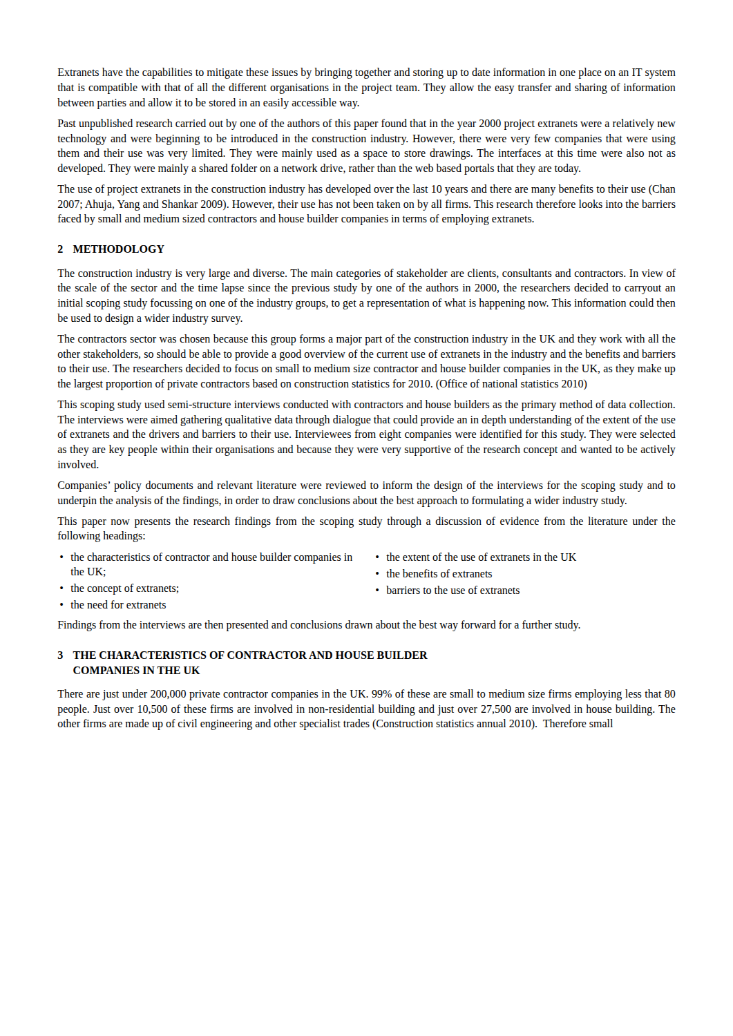Extranets have the capabilities to mitigate these issues by bringing together and storing up to date information in one place on an IT system that is compatible with that of all the different organisations in the project team. They allow the easy transfer and sharing of information between parties and allow it to be stored in an easily accessible way.
Past unpublished research carried out by one of the authors of this paper found that in the year 2000 project extranets were a relatively new technology and were beginning to be introduced in the construction industry. However, there were very few companies that were using them and their use was very limited. They were mainly used as a space to store drawings. The interfaces at this time were also not as developed. They were mainly a shared folder on a network drive, rather than the web based portals that they are today.
The use of project extranets in the construction industry has developed over the last 10 years and there are many benefits to their use (Chan 2007; Ahuja, Yang and Shankar 2009). However, their use has not been taken on by all firms. This research therefore looks into the barriers faced by small and medium sized contractors and house builder companies in terms of employing extranets.
2 METHODOLOGY
The construction industry is very large and diverse. The main categories of stakeholder are clients, consultants and contractors. In view of the scale of the sector and the time lapse since the previous study by one of the authors in 2000, the researchers decided to carryout an initial scoping study focussing on one of the industry groups, to get a representation of what is happening now. This information could then be used to design a wider industry survey.
The contractors sector was chosen because this group forms a major part of the construction industry in the UK and they work with all the other stakeholders, so should be able to provide a good overview of the current use of extranets in the industry and the benefits and barriers to their use. The researchers decided to focus on small to medium size contractor and house builder companies in the UK, as they make up the largest proportion of private contractors based on construction statistics for 2010. (Office of national statistics 2010)
This scoping study used semi-structure interviews conducted with contractors and house builders as the primary method of data collection. The interviews were aimed gathering qualitative data through dialogue that could provide an in depth understanding of the extent of the use of extranets and the drivers and barriers to their use. Interviewees from eight companies were identified for this study. They were selected as they are key people within their organisations and because they were very supportive of the research concept and wanted to be actively involved.
Companies’ policy documents and relevant literature were reviewed to inform the design of the interviews for the scoping study and to underpin the analysis of the findings, in order to draw conclusions about the best approach to formulating a wider industry study.
This paper now presents the research findings from the scoping study through a discussion of evidence from the literature under the following headings:
the characteristics of contractor and house builder companies in the UK;
the concept of extranets;
the need for extranets
the extent of the use of extranets in the UK
the benefits of extranets
barriers to the use of extranets
Findings from the interviews are then presented and conclusions drawn about the best way forward for a further study.
3 THE CHARACTERISTICS OF CONTRACTOR AND HOUSE BUILDERCOMPANIES IN THE UK
There are just under 200,000 private contractor companies in the UK. 99% of these are small to medium size firms employing less that 80 people. Just over 10,500 of these firms are involved in non-residential building and just over 27,500 are involved in house building. The other firms are made up of civil engineering and other specialist trades (Construction statistics annual 2010). Therefore small